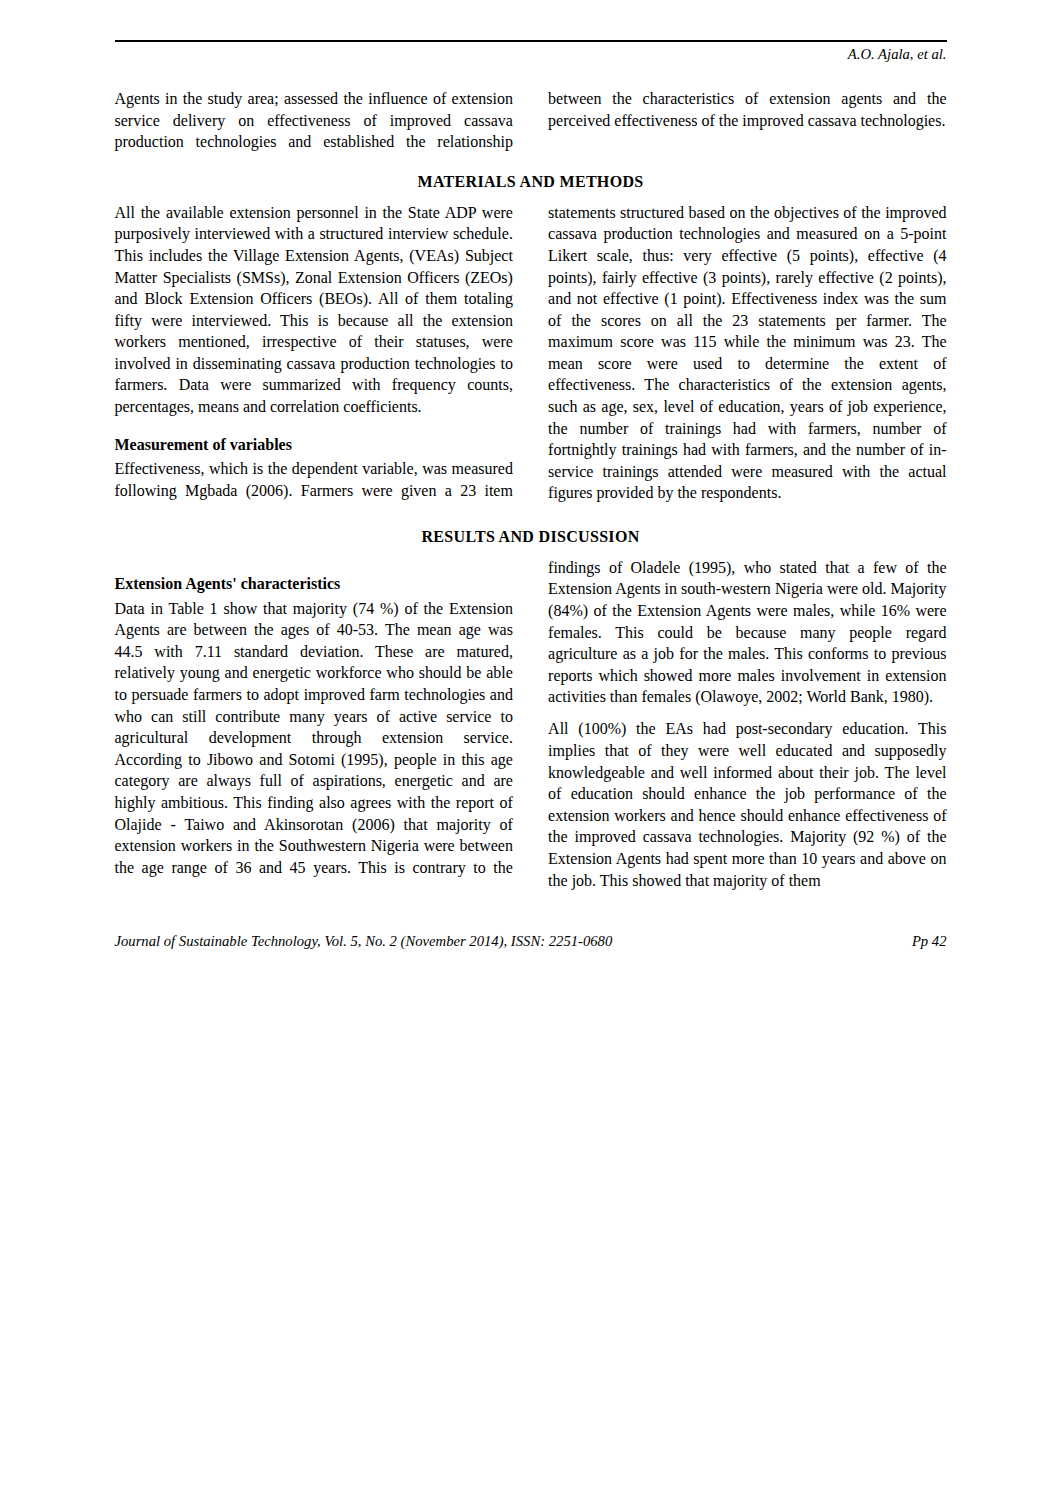A.O. Ajala, et al.
Agents in the study area; assessed the influence of extension service delivery on effectiveness of improved cassava production technologies and established the relationship between the characteristics of extension agents and the perceived effectiveness of the improved cassava technologies.
MATERIALS AND METHODS
All the available extension personnel in the State ADP were purposively interviewed with a structured interview schedule. This includes the Village Extension Agents, (VEAs) Subject Matter Specialists (SMSs), Zonal Extension Officers (ZEOs) and Block Extension Officers (BEOs). All of them totaling fifty were interviewed. This is because all the extension workers mentioned, irrespective of their statuses, were involved in disseminating cassava production technologies to farmers. Data were summarized with frequency counts, percentages, means and correlation coefficients.
Measurement of variables
Effectiveness, which is the dependent variable, was measured following Mgbada (2006). Farmers were given a 23 item statements structured based on the objectives of the improved cassava production technologies and measured on a 5-point Likert scale, thus: very effective (5 points), effective (4 points), fairly effective (3 points), rarely effective (2 points), and not effective (1 point). Effectiveness index was the sum of the scores on all the 23 statements per farmer. The maximum score was 115 while the minimum was 23. The mean score were used to determine the extent of effectiveness. The characteristics of the extension agents, such as age, sex, level of education, years of job experience, the number of trainings had with farmers, number of fortnightly trainings had with farmers, and the number of in-service trainings attended were measured with the actual figures provided by the respondents.
RESULTS AND DISCUSSION
Extension Agents' characteristics
Data in Table 1 show that majority (74 %) of the Extension Agents are between the ages of 40-53. The mean age was 44.5 with 7.11 standard deviation. These are matured, relatively young and energetic workforce who should be able to persuade farmers to adopt improved farm technologies and who can still contribute many years of active service to agricultural development through extension service. According to Jibowo and Sotomi (1995), people in this age category are always full of aspirations, energetic and are highly ambitious. This finding also agrees with the report of Olajide - Taiwo and Akinsorotan (2006) that majority of extension workers in the Southwestern Nigeria were between the age range of 36 and 45 years. This is contrary to the findings of Oladele (1995), who stated that a few of the Extension Agents in south-western Nigeria were old. Majority (84%) of the Extension Agents were males, while 16% were females. This could be because many people regard agriculture as a job for the males. This conforms to previous reports which showed more males involvement in extension activities than females (Olawoye, 2002; World Bank, 1980).
All (100%) the EAs had post-secondary education. This implies that of they were well educated and supposedly knowledgeable and well informed about their job. The level of education should enhance the job performance of the extension workers and hence should enhance effectiveness of the improved cassava technologies. Majority (92 %) of the Extension Agents had spent more than 10 years and above on the job. This showed that majority of them
Journal of Sustainable Technology, Vol. 5, No. 2 (November 2014), ISSN: 2251-0680 Pp 42